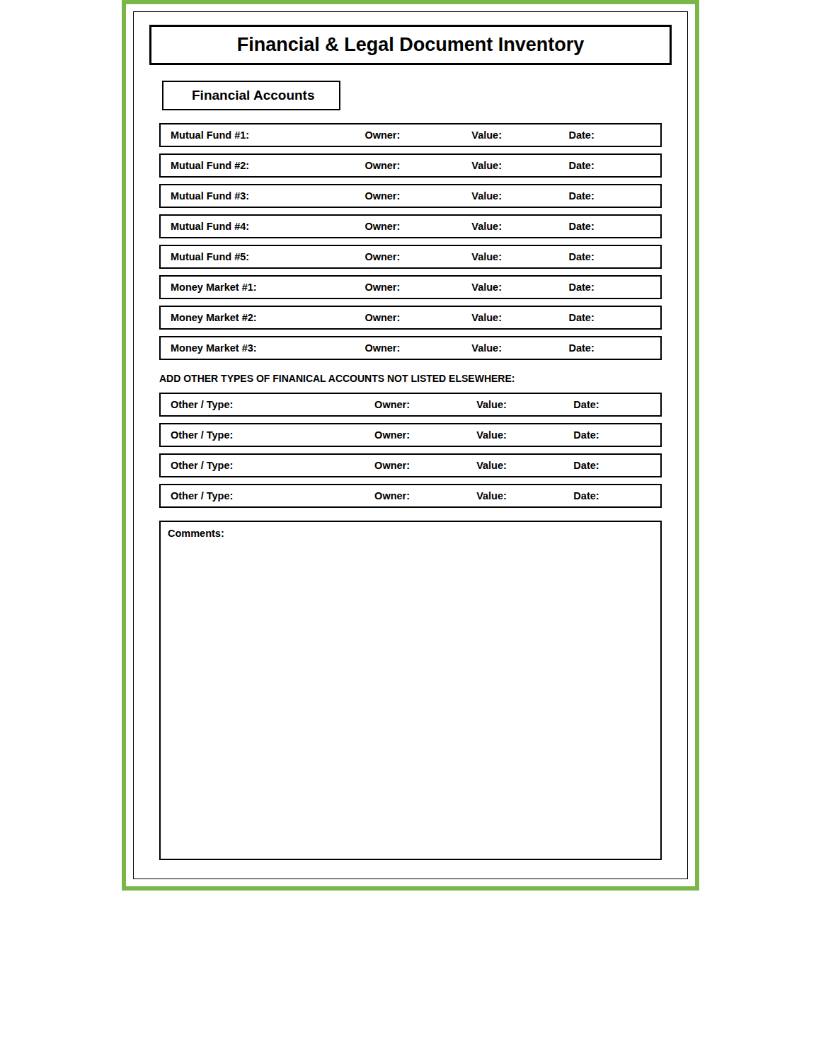Financial & Legal Document Inventory
Financial Accounts
Mutual Fund #1: Owner: Value: Date:
Mutual Fund #2: Owner: Value: Date:
Mutual Fund #3: Owner: Value: Date:
Mutual Fund #4: Owner: Value: Date:
Mutual Fund #5: Owner: Value: Date:
Money Market #1: Owner: Value: Date:
Money Market #2: Owner: Value: Date:
Money Market #3: Owner: Value: Date:
ADD OTHER TYPES OF FINANICAL ACCOUNTS NOT LISTED ELSEWHERE:
Other / Type: Owner: Value: Date:
Other / Type: Owner: Value: Date:
Other / Type: Owner: Value: Date:
Other / Type: Owner: Value: Date:
Comments: